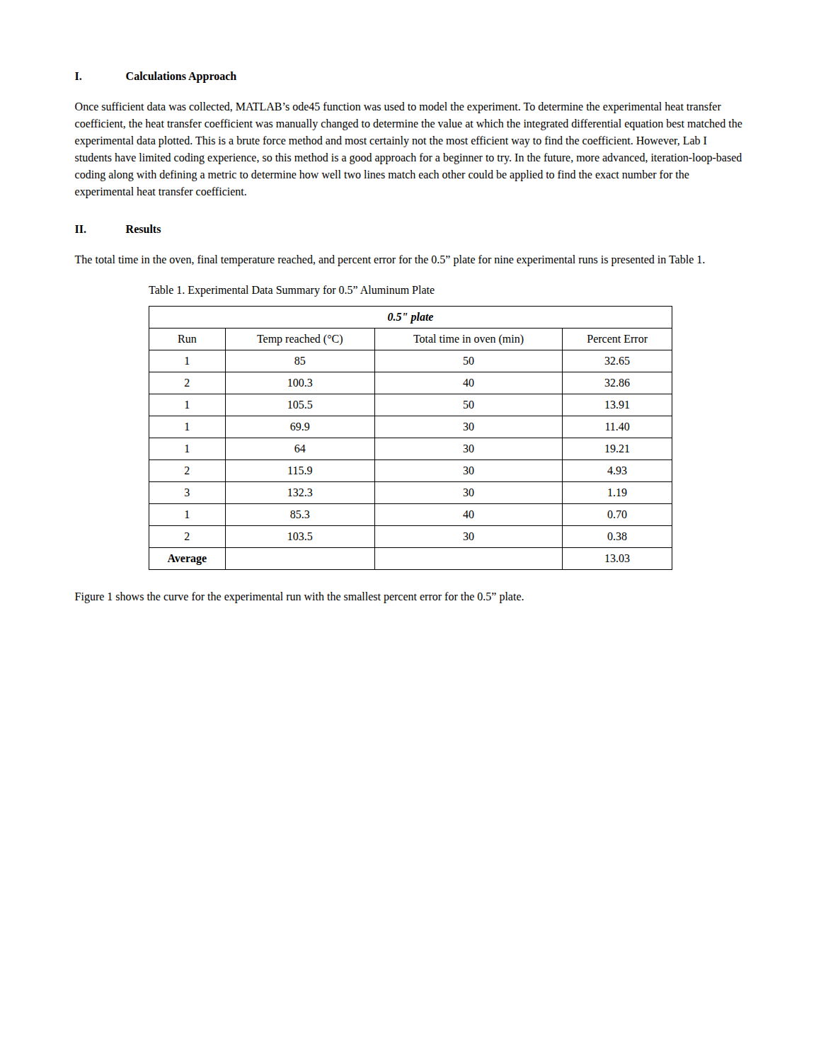I. Calculations Approach
Once sufficient data was collected, MATLAB’s ode45 function was used to model the experiment. To determine the experimental heat transfer coefficient, the heat transfer coefficient was manually changed to determine the value at which the integrated differential equation best matched the experimental data plotted. This is a brute force method and most certainly not the most efficient way to find the coefficient. However, Lab I students have limited coding experience, so this method is a good approach for a beginner to try. In the future, more advanced, iteration-loop-based coding along with defining a metric to determine how well two lines match each other could be applied to find the exact number for the experimental heat transfer coefficient.
II. Results
The total time in the oven, final temperature reached, and percent error for the 0.5” plate for nine experimental runs is presented in Table 1.
Table 1. Experimental Data Summary for 0.5” Aluminum Plate
| 0.5" plate |
| Run | Temp reached (°C) | Total time in oven (min) | Percent Error |
| 1 | 85 | 50 | 32.65 |
| 2 | 100.3 | 40 | 32.86 |
| 1 | 105.5 | 50 | 13.91 |
| 1 | 69.9 | 30 | 11.40 |
| 1 | 64 | 30 | 19.21 |
| 2 | 115.9 | 30 | 4.93 |
| 3 | 132.3 | 30 | 1.19 |
| 1 | 85.3 | 40 | 0.70 |
| 2 | 103.5 | 30 | 0.38 |
| Average | | | 13.03 |
Figure 1 shows the curve for the experimental run with the smallest percent error for the 0.5” plate.